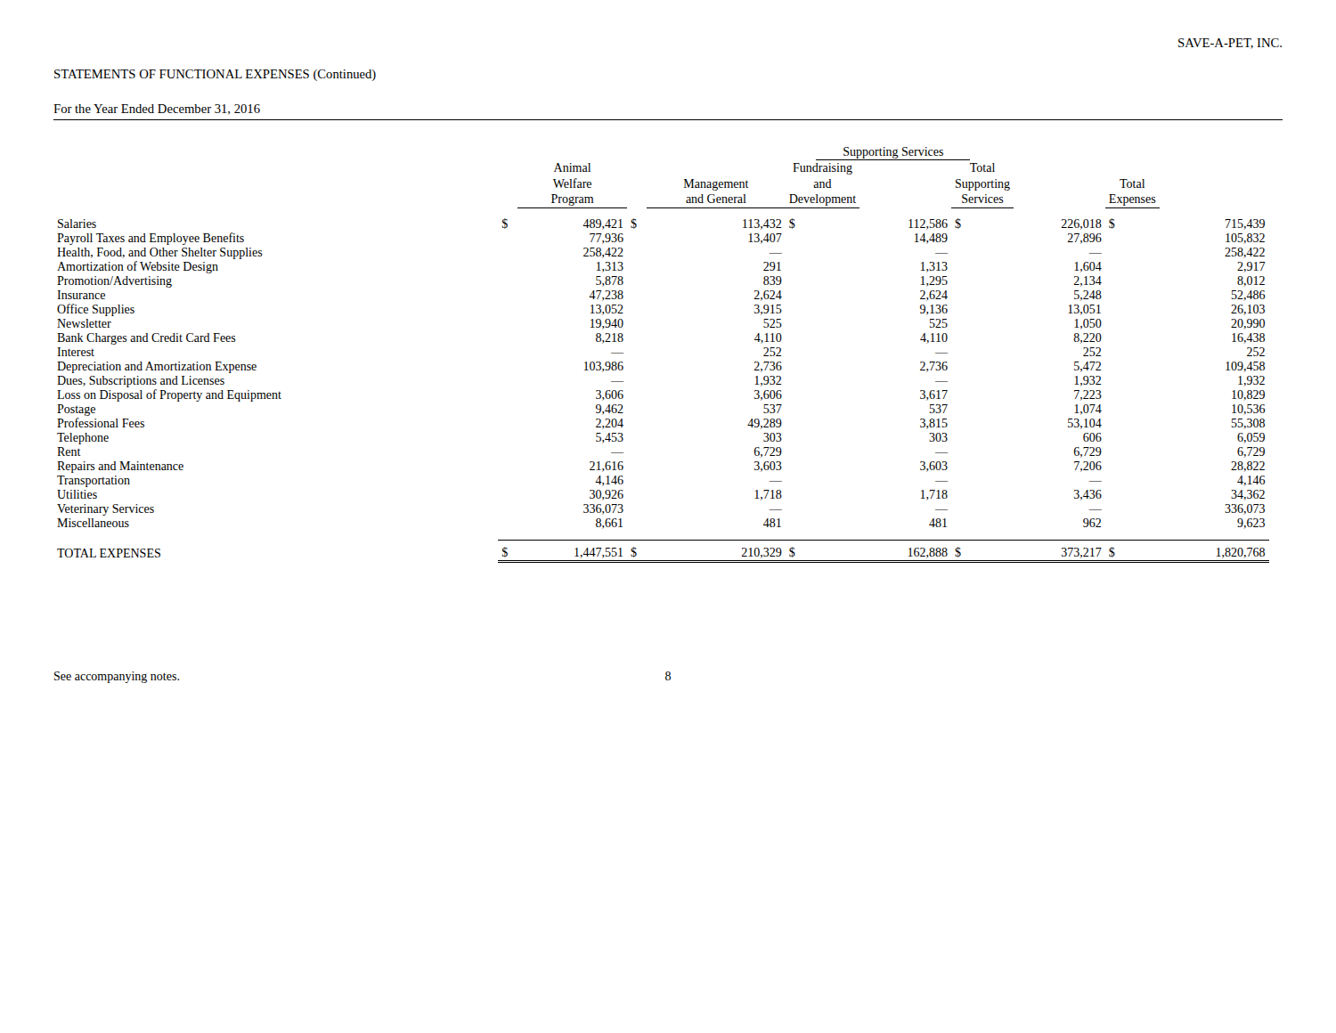SAVE-A-PET, INC.
STATEMENTS OF FUNCTIONAL EXPENSES (Continued)
For the Year Ended December 31, 2016
| | | | Supporting Services | | |
| --- | --- | --- | --- | --- | --- |
| | | Animal | | | Fundraising | | Total | | | |
| | | Welfare | | Management | and | | Supporting | | Total | |
| | | Program | | and General | Development | | Services | | Expenses | |
| Salaries | $ | 489,421 | $ | 113,432 | $ | 112,586 | $ | 226,018 | $ | 715,439 |
| Payroll Taxes and Employee Benefits | | 77,936 | | 13,407 | | 14,489 | | 27,896 | | 105,832 |
| Health, Food, and Other Shelter Supplies | | 258,422 | | — | | — | | — | | 258,422 |
| Amortization of Website Design | | 1,313 | | 291 | | 1,313 | | 1,604 | | 2,917 |
| Promotion/Advertising | | 5,878 | | 839 | | 1,295 | | 2,134 | | 8,012 |
| Insurance | | 47,238 | | 2,624 | | 2,624 | | 5,248 | | 52,486 |
| Office Supplies | | 13,052 | | 3,915 | | 9,136 | | 13,051 | | 26,103 |
| Newsletter | | 19,940 | | 525 | | 525 | | 1,050 | | 20,990 |
| Bank Charges and Credit Card Fees | | 8,218 | | 4,110 | | 4,110 | | 8,220 | | 16,438 |
| Interest | | — | | 252 | | — | | 252 | | 252 |
| Depreciation and Amortization Expense | | 103,986 | | 2,736 | | 2,736 | | 5,472 | | 109,458 |
| Dues, Subscriptions and Licenses | | — | | 1,932 | | — | | 1,932 | | 1,932 |
| Loss on Disposal of Property and Equipment | | 3,606 | | 3,606 | | 3,617 | | 7,223 | | 10,829 |
| Postage | | 9,462 | | 537 | | 537 | | 1,074 | | 10,536 |
| Professional Fees | | 2,204 | | 49,289 | | 3,815 | | 53,104 | | 55,308 |
| Telephone | | 5,453 | | 303 | | 303 | | 606 | | 6,059 |
| Rent | | — | | 6,729 | | — | | 6,729 | | 6,729 |
| Repairs and Maintenance | | 21,616 | | 3,603 | | 3,603 | | 7,206 | | 28,822 |
| Transportation | | 4,146 | | — | | — | | — | | 4,146 |
| Utilities | | 30,926 | | 1,718 | | 1,718 | | 3,436 | | 34,362 |
| Veterinary Services | | 336,073 | | — | | — | | — | | 336,073 |
| Miscellaneous | | 8,661 | | 481 | | 481 | | 962 | | 9,623 |
| TOTAL EXPENSES | $ | 1,447,551 | $ | 210,329 | $ | 162,888 | $ | 373,217 | $ | 1,820,768 |
See accompanying notes. 8